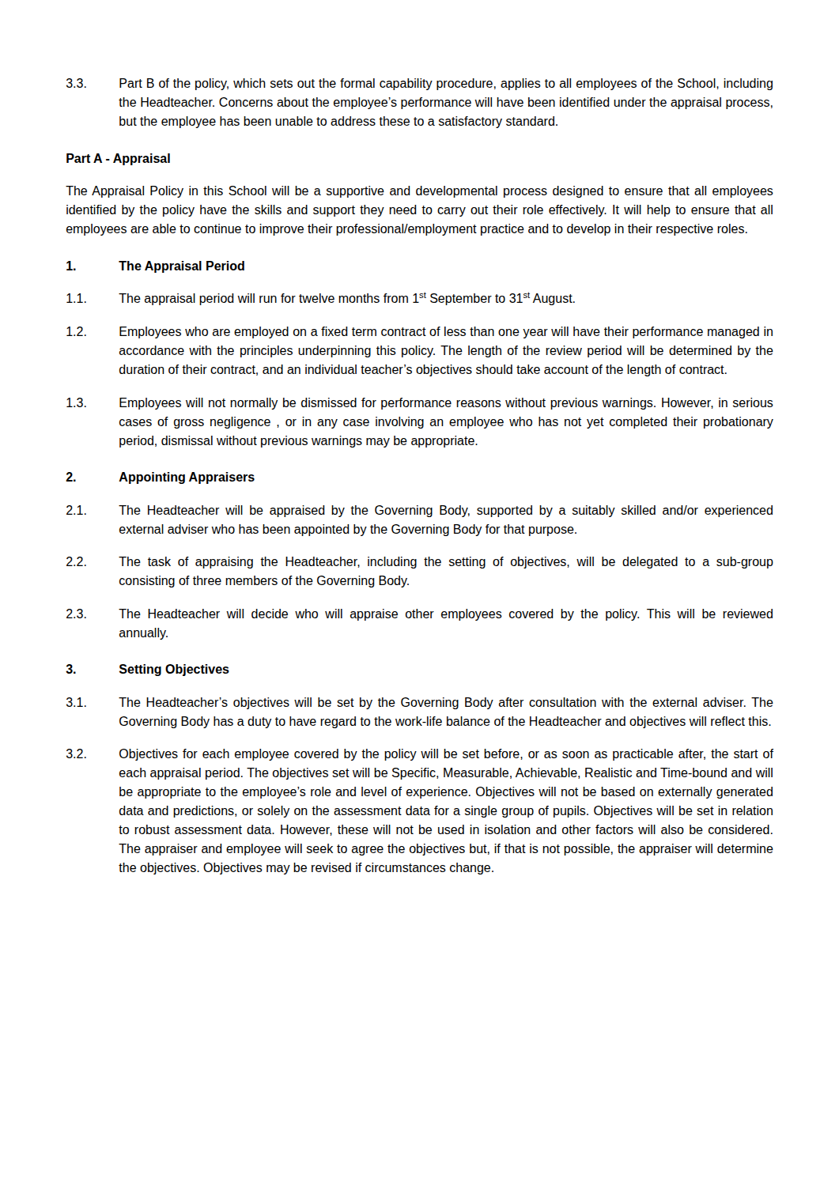3.3.
Part B of the policy, which sets out the formal capability procedure, applies to all employees of the School, including the Headteacher. Concerns about the employee’s performance will have been identified under the appraisal process, but the employee has been unable to address these to a satisfactory standard.
Part A - Appraisal
The Appraisal Policy in this School will be a supportive and developmental process designed to ensure that all employees identified by the policy have the skills and support they need to carry out their role effectively. It will help to ensure that all employees are able to continue to improve their professional/employment practice and to develop in their respective roles.
1.
The Appraisal Period
1.1.
The appraisal period will run for twelve months from 1st September to 31st August.
1.2.
Employees who are employed on a fixed term contract of less than one year will have their performance managed in accordance with the principles underpinning this policy. The length of the review period will be determined by the duration of their contract, and an individual teacher’s objectives should take account of the length of contract.
1.3.
Employees will not normally be dismissed for performance reasons without previous warnings. However, in serious cases of gross negligence , or in any case involving an employee who has not yet completed their probationary period, dismissal without previous warnings may be appropriate.
2.
Appointing Appraisers
2.1.
The Headteacher will be appraised by the Governing Body, supported by a suitably skilled and/or experienced external adviser who has been appointed by the Governing Body for that purpose.
2.2.
The task of appraising the Headteacher, including the setting of objectives, will be delegated to a sub-group consisting of three members of the Governing Body.
2.3.
The Headteacher will decide who will appraise other employees covered by the policy. This will be reviewed annually.
3.
Setting Objectives
3.1.
The Headteacher’s objectives will be set by the Governing Body after consultation with the external adviser. The Governing Body has a duty to have regard to the work-life balance of the Headteacher and objectives will reflect this.
3.2.
Objectives for each employee covered by the policy will be set before, or as soon as practicable after, the start of each appraisal period. The objectives set will be Specific, Measurable, Achievable, Realistic and Time-bound and will be appropriate to the employee’s role and level of experience. Objectives will not be based on externally generated data and predictions, or solely on the assessment data for a single group of pupils. Objectives will be set in relation to robust assessment data. However, these will not be used in isolation and other factors will also be considered. The appraiser and employee will seek to agree the objectives but, if that is not possible, the appraiser will determine the objectives. Objectives may be revised if circumstances change.